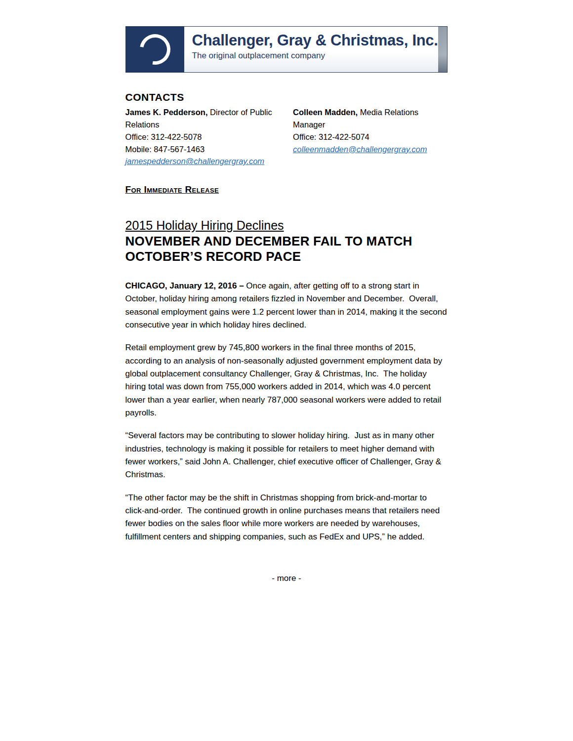Challenger, Gray & Christmas, Inc.
The original outplacement company
CONTACTS
| James K. Pedderson, Director of Public Relations Office: 312-422-5078 Mobile: 847-567-1463 jamespedderson@challengergray.com | Colleen Madden, Media Relations Manager Office: 312-422-5074 colleenmadden@challengergray.com |
For Immediate Release
2015 Holiday Hiring Declines
November and December Fail to Match October’s Record Pace
CHICAGO, January 12, 2016 – Once again, after getting off to a strong start in October, holiday hiring among retailers fizzled in November and December. Overall, seasonal employment gains were 1.2 percent lower than in 2014, making it the second consecutive year in which holiday hires declined.
Retail employment grew by 745,800 workers in the final three months of 2015, according to an analysis of non-seasonally adjusted government employment data by global outplacement consultancy Challenger, Gray & Christmas, Inc. The holiday hiring total was down from 755,000 workers added in 2014, which was 4.0 percent lower than a year earlier, when nearly 787,000 seasonal workers were added to retail payrolls.
“Several factors may be contributing to slower holiday hiring. Just as in many other industries, technology is making it possible for retailers to meet higher demand with fewer workers,” said John A. Challenger, chief executive officer of Challenger, Gray & Christmas.
“The other factor may be the shift in Christmas shopping from brick-and-mortar to click-and-order. The continued growth in online purchases means that retailers need fewer bodies on the sales floor while more workers are needed by warehouses, fulfillment centers and shipping companies, such as FedEx and UPS,” he added.
- more -